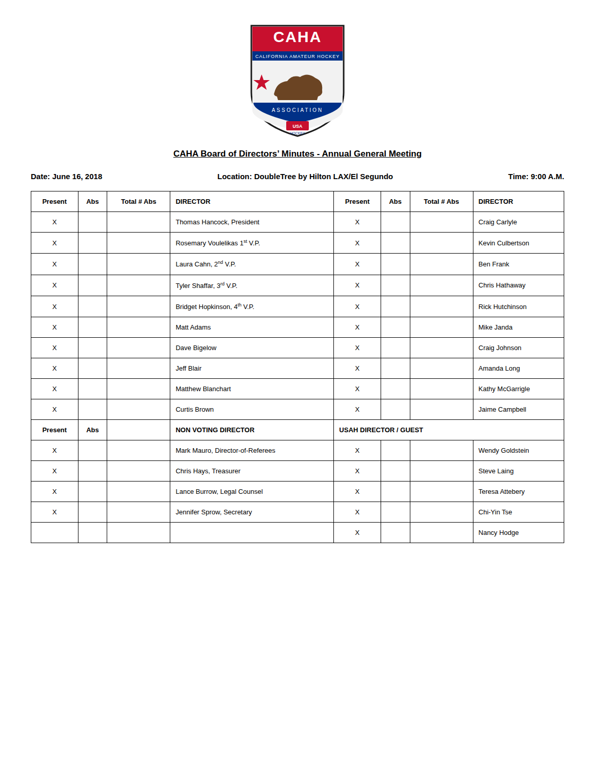CAHA CALIFORNIA AMATEUR HOCKEY ASSOCIATION USA HOCKEY
CAHA Board of Directors’ Minutes - Annual General Meeting
Date: June 16, 2018 Location: DoubleTree by Hilton LAX/El Segundo Time: 9:00 A.M.
| Present | Abs | Total # Abs | DIRECTOR | Present | Abs | Total # Abs | DIRECTOR |
| --- | --- | --- | --- | --- | --- | --- | --- |
| X | | | Thomas Hancock, President | X | | | Craig Carlyle |
| X | | | Rosemary Voulelikas 1 st V.P. | X | | | Kevin Culbertson |
| X | | | Laura Cahn, 2 nd V.P. | X | | | Ben Frank |
| X | | | Tyler Shaffar, 3 rd V.P. | X | | | Chris Hathaway |
| X | | | Bridget Hopkinson, 4 th V.P. | X | | | Rick Hutchinson |
| X | | | Matt Adams | X | | | Mike Janda |
| X | | | Dave Bigelow | X | | | Craig Johnson |
| X | | | Jeff Blair | X | | | Amanda Long |
| X | | | Matthew Blanchart | X | | | Kathy McGarrigle |
| X | | | Curtis Brown | X | | | Jaime Campbell |
| Present | Abs | | NON VOTING DIRECTOR | USAH DIRECTOR / GUEST |
| X | | | Mark Mauro, Director-of-Referees | X | | | Wendy Goldstein |
| X | | | Chris Hays, Treasurer | X | | | Steve Laing |
| X | | | Lance Burrow, Legal Counsel | X | | | Teresa Attebery |
| X | | | Jennifer Sprow, Secretary | X | | | Chi-Yin Tse |
| | | | | X | | | Nancy Hodge |